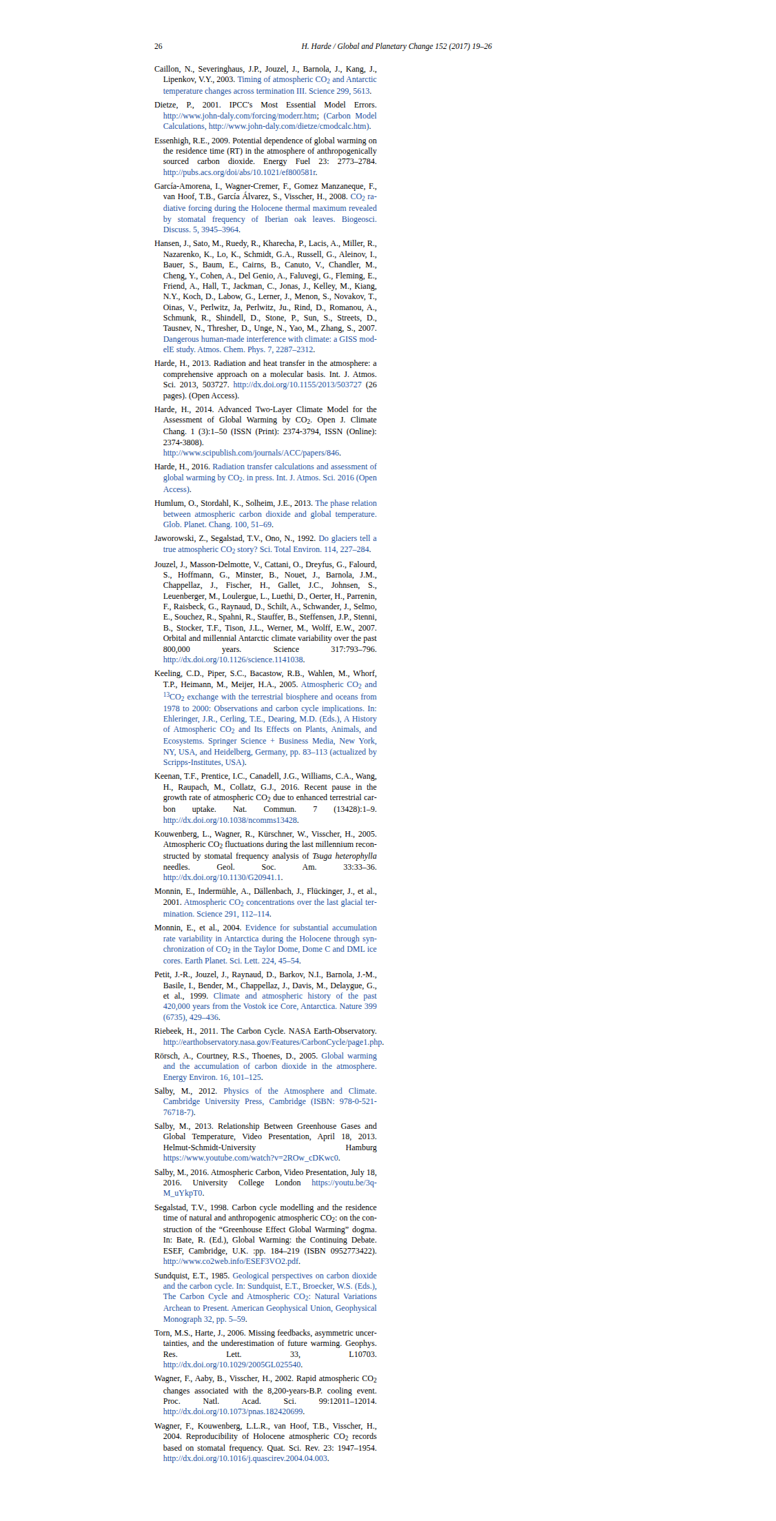26 H. Harde / Global and Planetary Change 152 (2017) 19–26
Caillon, N., Severinghaus, J.P., Jouzel, J., Barnola, J., Kang, J., Lipenkov, V.Y., 2003. Timing of atmospheric CO2 and Antarctic temperature changes across termination III. Science 299, 5613.
Dietze, P., 2001. IPCC's Most Essential Model Errors. http://www.john-daly.com/forcing/moderr.htm; (Carbon Model Calculations, http://www.john-daly.com/dietze/cmodcalc.htm).
Essenhigh, R.E., 2009. Potential dependence of global warming on the residence time (RT) in the atmosphere of anthropogenically sourced carbon dioxide. Energy Fuel 23: 2773–2784. http://pubs.acs.org/doi/abs/10.1021/ef800581r.
García-Amorena, I., Wagner-Cremer, F., Gomez Manzaneque, F., van Hoof, T.B., García Álvarez, S., Visscher, H., 2008. CO2 radiative forcing during the Holocene thermal maximum revealed by stomatal frequency of Iberian oak leaves. Biogeosci. Discuss. 5, 3945–3964.
Hansen, J., Sato, M., Ruedy, R., Kharecha, P., Lacis, A., Miller, R., Nazarenko, K., Lo, K., Schmidt, G.A., Russell, G., Aleinov, I., Bauer, S., Baum, E., Cairns, B., Canuto, V., Chandler, M., Cheng, Y., Cohen, A., Del Genio, A., Faluvegi, G., Fleming, E., Friend, A., Hall, T., Jackman, C., Jonas, J., Kelley, M., Kiang, N.Y., Koch, D., Labow, G., Lerner, J., Menon, S., Novakov, T., Oinas, V., Perlwitz, Ja, Perlwitz, Ju., Rind, D., Romanou, A., Schmunk, R., Shindell, D., Stone, P., Sun, S., Streets, D., Tausnev, N., Thresher, D., Unge, N., Yao, M., Zhang, S., 2007. Dangerous human-made interference with climate: a GISS modelE study. Atmos. Chem. Phys. 7, 2287–2312.
Harde, H., 2013. Radiation and heat transfer in the atmosphere: a comprehensive approach on a molecular basis. Int. J. Atmos. Sci. 2013, 503727. http://dx.doi.org/10.1155/2013/503727 (26 pages). (Open Access).
Harde, H., 2014. Advanced Two-Layer Climate Model for the Assessment of Global Warming by CO2. Open J. Climate Chang. 1 (3):1–50 (ISSN (Print): 2374-3794, ISSN (Online): 2374-3808). http://www.scipublish.com/journals/ACC/papers/846.
Harde, H., 2016. Radiation transfer calculations and assessment of global warming by CO2. in press. Int. J. Atmos. Sci. 2016 (Open Access).
Humlum, O., Stordahl, K., Solheim, J.E., 2013. The phase relation between atmospheric carbon dioxide and global temperature. Glob. Planet. Chang. 100, 51–69.
Jaworowski, Z., Segalstad, T.V., Ono, N., 1992. Do glaciers tell a true atmospheric CO2 story? Sci. Total Environ. 114, 227–284.
Jouzel, J., Masson-Delmotte, V., Cattani, O., Dreyfus, G., Falourd, S., Hoffmann, G., Minster, B., Nouet, J., Barnola, J.M., Chappellaz, J., Fischer, H., Gallet, J.C., Johnsen, S., Leuenberger, M., Loulergue, L., Luethi, D., Oerter, H., Parrenin, F., Raisbeck, G., Raynaud, D., Schilt, A., Schwander, J., Selmo, E., Souchez, R., Spahni, R., Stauffer, B., Steffensen, J.P., Stenni, B., Stocker, T.F., Tison, J.L., Werner, M., Wolff, E.W., 2007. Orbital and millennial Antarctic climate variability over the past 800,000 years. Science 317:793–796. http://dx.doi.org/10.1126/science.1141038.
Keeling, C.D., Piper, S.C., Bacastow, R.B., Wahlen, M., Whorf, T.P., Heimann, M., Meijer, H.A., 2005. Atmospheric CO2 and 13 CO2 exchange with the terrestrial biosphere and oceans from 1978 to 2000: Observations and carbon cycle implications. In: Ehleringer, J.R., Cerling, T.E., Dearing, M.D. (Eds.), A History of Atmospheric CO2 and Its Effects on Plants, Animals, and Ecosystems. Springer Science + Business Media, New York, NY, USA, and Heidelberg, Germany, pp. 83–113 (actualized by Scripps-Institutes, USA).
Keenan, T.F., Prentice, I.C., Canadell, J.G., Williams, C.A., Wang, H., Raupach, M., Collatz, G.J., 2016. Recent pause in the growth rate of atmospheric CO2 due to enhanced terrestrial carbon uptake. Nat. Commun. 7 (13428):1–9. http://dx.doi.org/10.1038/ncomms13428.
Kouwenberg, L., Wagner, R., Kürschner, W., Visscher, H., 2005. Atmospheric CO2 fluctuations during the last millennium reconstructed by stomatal frequency analysis of Tsuga heterophylla needles. Geol. Soc. Am. 33:33–36. http://dx.doi.org/10.1130/G20941.1.
Monnin, E., Indermühle, A., Dällenbach, J., Flückinger, J., et al., 2001. Atmospheric CO2 concentrations over the last glacial termination. Science 291, 112–114.
Monnin, E., et al., 2004. Evidence for substantial accumulation rate variability in Antarctica during the Holocene through synchronization of CO2 in the Taylor Dome, Dome C and DML ice cores. Earth Planet. Sci. Lett. 224, 45–54.
Petit, J.-R., Jouzel, J., Raynaud, D., Barkov, N.I., Barnola, J.-M., Basile, I., Bender, M., Chappellaz, J., Davis, M., Delaygue, G., et al., 1999. Climate and atmospheric history of the past 420,000 years from the Vostok ice Core, Antarctica. Nature 399 (6735), 429–436.
Riebeek, H., 2011. The Carbon Cycle. NASA Earth-Observatory. http://earthobservatory.nasa.gov/Features/CarbonCycle/page1.php.
Rörsch, A., Courtney, R.S., Thoenes, D., 2005. Global warming and the accumulation of carbon dioxide in the atmosphere. Energy Environ. 16, 101–125.
Salby, M., 2012. Physics of the Atmosphere and Climate. Cambridge University Press, Cambridge (ISBN: 978-0-521-76718-7).
Salby, M., 2013. Relationship Between Greenhouse Gases and Global Temperature, Video Presentation, April 18, 2013. Helmut-Schmidt-University Hamburg https://www.youtube.com/watch?v=2ROw_cDKwc0.
Salby, M., 2016. Atmospheric Carbon, Video Presentation, July 18, 2016. University College London https://youtu.be/3q-M_uYkpT0.
Segalstad, T.V., 1998. Carbon cycle modelling and the residence time of natural and anthropogenic atmospheric CO2: on the construction of the “Greenhouse Effect Global Warming” dogma. In: Bate, R. (Ed.), Global Warming: the Continuing Debate. ESEF, Cambridge, U.K. :pp. 184–219 (ISBN 0952773422). http://www.co2web.info/ESEF3VO2.pdf.
Sundquist, E.T., 1985. Geological perspectives on carbon dioxide and the carbon cycle. In: Sundquist, E.T., Broecker, W.S. (Eds.), The Carbon Cycle and Atmospheric CO2: Natural Variations Archean to Present. American Geophysical Union, Geophysical Monograph 32, pp. 5–59.
Torn, M.S., Harte, J., 2006. Missing feedbacks, asymmetric uncertainties, and the underestimation of future warming. Geophys. Res. Lett. 33, L10703. http://dx.doi.org/10.1029/2005GL025540.
Wagner, F., Aaby, B., Visscher, H., 2002. Rapid atmospheric CO2 changes associated with the 8,200-years-B.P. cooling event. Proc. Natl. Acad. Sci. 99:12011–12014. http://dx.doi.org/10.1073/pnas.182420699.
Wagner, F., Kouwenberg, L.L.R., van Hoof, T.B., Visscher, H., 2004. Reproducibility of Holocene atmospheric CO2 records based on stomatal frequency. Quat. Sci. Rev. 23: 1947–1954. http://dx.doi.org/10.1016/j.quascirev.2004.04.003.